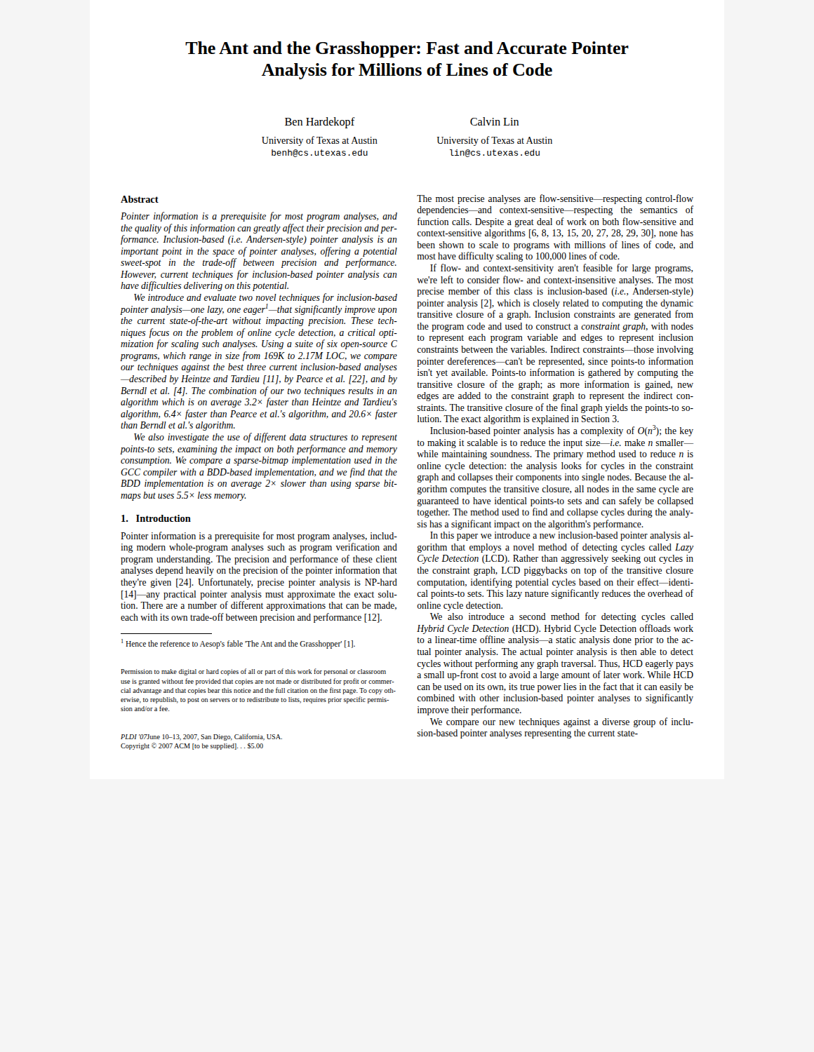The Ant and the Grasshopper: Fast and Accurate Pointer
Analysis for Millions of Lines of Code
Ben Hardekopf
University of Texas at Austin
benh@cs.utexas.edu
Calvin Lin
University of Texas at Austin
lin@cs.utexas.edu
Abstract
Pointer information is a prerequisite for most program analyses, and the quality of this information can greatly affect their precision and performance. Inclusion-based (i.e. Andersen-style) pointer analysis is an important point in the space of pointer analyses, offering a potential sweet-spot in the trade-off between precision and performance. However, current techniques for inclusion-based pointer analysis can have difficulties delivering on this potential.
We introduce and evaluate two novel techniques for inclusion-based pointer analysis—one lazy, one eager1—that significantly improve upon the current state-of-the-art without impacting precision. These techniques focus on the problem of online cycle detection, a critical optimization for scaling such analyses. Using a suite of six open-source C programs, which range in size from 169K to 2.17M LOC, we compare our techniques against the best three current inclusion-based analyses—described by Heintze and Tardieu [11], by Pearce et al. [22], and by Berndl et al. [4]. The combination of our two techniques results in an algorithm which is on average 3.2× faster than Heintze and Tardieu's algorithm, 6.4× faster than Pearce et al.'s algorithm, and 20.6× faster than Berndl et al.'s algorithm.
We also investigate the use of different data structures to represent points-to sets, examining the impact on both performance and memory consumption. We compare a sparse-bitmap implementation used in the GCC compiler with a BDD-based implementation, and we find that the BDD implementation is on average 2× slower than using sparse bitmaps but uses 5.5× less memory.
1. Introduction
Pointer information is a prerequisite for most program analyses, including modern whole-program analyses such as program verification and program understanding. The precision and performance of these client analyses depend heavily on the precision of the pointer information that they're given [24]. Unfortunately, precise pointer analysis is NP-hard [14]—any practical pointer analysis must approximate the exact solution. There are a number of different approximations that can be made, each with its own trade-off between precision and performance [12].
1 Hence the reference to Aesop's fable 'The Ant and the Grasshopper' [1].
Permission to make digital or hard copies of all or part of this work for personal or classroom use is granted without fee provided that copies are not made or distributed for profit or commercial advantage and that copies bear this notice and the full citation on the first page. To copy otherwise, to republish, to post on servers or to redistribute to lists, requires prior specific permission and/or a fee.
PLDI '07 June 10–13, 2007, San Diego, California, USA.
Copyright © 2007 ACM [to be supplied]. . . $5.00
The most precise analyses are flow-sensitive—respecting control-flow dependencies—and context-sensitive—respecting the semantics of function calls. Despite a great deal of work on both flow-sensitive and context-sensitive algorithms [6, 8, 13, 15, 20, 27, 28, 29, 30], none has been shown to scale to programs with millions of lines of code, and most have difficulty scaling to 100,000 lines of code.
If flow- and context-sensitivity aren't feasible for large programs, we're left to consider flow- and context-insensitive analyses. The most precise member of this class is inclusion-based (i.e., Andersen-style) pointer analysis [2], which is closely related to computing the dynamic transitive closure of a graph. Inclusion constraints are generated from the program code and used to construct a constraint graph, with nodes to represent each program variable and edges to represent inclusion constraints between the variables. Indirect constraints—those involving pointer dereferences—can't be represented, since points-to information isn't yet available. Points-to information is gathered by computing the transitive closure of the graph; as more information is gained, new edges are added to the constraint graph to represent the indirect constraints. The transitive closure of the final graph yields the points-to solution. The exact algorithm is explained in Section 3.
Inclusion-based pointer analysis has a complexity of O(n3); the key to making it scalable is to reduce the input size—i.e. make n smaller—while maintaining soundness. The primary method used to reduce n is online cycle detection: the analysis looks for cycles in the constraint graph and collapses their components into single nodes. Because the algorithm computes the transitive closure, all nodes in the same cycle are guaranteed to have identical points-to sets and can safely be collapsed together. The method used to find and collapse cycles during the analysis has a significant impact on the algorithm's performance.
In this paper we introduce a new inclusion-based pointer analysis algorithm that employs a novel method of detecting cycles called Lazy Cycle Detection (LCD). Rather than aggressively seeking out cycles in the constraint graph, LCD piggybacks on top of the transitive closure computation, identifying potential cycles based on their effect—identical points-to sets. This lazy nature significantly reduces the overhead of online cycle detection.
We also introduce a second method for detecting cycles called Hybrid Cycle Detection (HCD). Hybrid Cycle Detection offloads work to a linear-time offline analysis—a static analysis done prior to the actual pointer analysis. The actual pointer analysis is then able to detect cycles without performing any graph traversal. Thus, HCD eagerly pays a small up-front cost to avoid a large amount of later work. While HCD can be used on its own, its true power lies in the fact that it can easily be combined with other inclusion-based pointer analyses to significantly improve their performance.
We compare our new techniques against a diverse group of inclusion-based pointer analyses representing the current state-